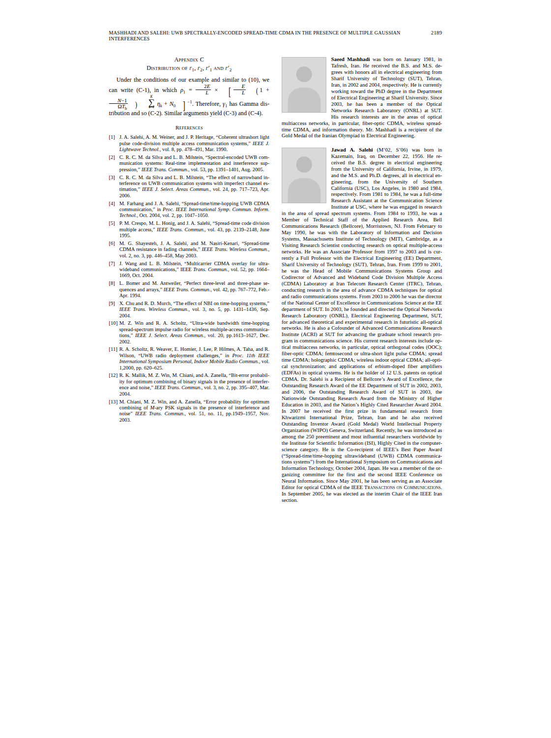Mashhadi and Salehi: UWB Spectrally-Encoded Spread-Time CDMA in the Presence of Multiple Gaussian Interferences
2189
Appendix C
Distribution of γ1, γ2, γ′1 and γ′2
Under the conditions of our example and similar to (10), we can write (C-1), in which ρ1 = 2E L × [EL (1 + N−1 ΩTb) K∑k=1 ηk + N0]−1. Therefore, γ1 has Gamma distribution and so (C-2). Similar arguments yield (C-3) and (C-4).
References
[1] J. A. Salehi, A. M. Weiner, and J. P. Heritage, “Coherent ultrashort light pulse code-division multiple access communication systems,” IEEE J. Lightwave Technol., vol. 8, pp. 478–491, Mar. 1990.
[2] C. R. C. M. da Silva and L. B. Milstein, “Spectral-encoded UWB communication systems: Real-time implementation and interference suppression,” IEEE Trans. Commun., vol. 53, pp. 1391–1401, Aug. 2005.
[3] C. R. C. M. da Silva and L. B. Milstein, “The effect of narrowband interference on UWB communication systems with imperfect channel estimation,” IEEE J. Select. Areas Commun., vol. 24, pp. 717–723, Apr. 2006.
[4] M. Farhang and J. A. Salehi, “Spread-time/time-hopping UWB CDMA communication,” in Proc. IEEE International Symp. Commun. Inform. Technol., Oct. 2004, vol. 2, pp. 1047–1050.
[5] P. M. Crespo, M. L. Honig, and J. A. Salehi, “Spread-time code division multiple access,” IEEE Trans. Commun., vol. 43, pp. 2139–2148, June 1995.
[6] M. G. Shayesteh, J. A. Salehi, and M. Nasiri-Kenari, “Spread-time CDMA resistance in fading channels,” IEEE Trans. Wireless Commun., vol. 2, no. 3, pp. 446–458, May 2003.
[7] J. Wang and L. B. Milstein, “Multicarrier CDMA overlay for ultra-wideband communications,” IEEE Trans. Commun., vol. 52, pp. 1664–1669, Oct. 2004.
[8] L. Bomer and M. Antweiler, “Perfect three-level and three-phase sequences and arrays,” IEEE Trans. Commun., vol. 42, pp. 767–772, Feb.-Apr. 1994.
[9] X. Chu and R. D. Murch, “The effect of NBI on time-hopping systems,” IEEE Trans. Wireless Commun., vol. 3, no. 5, pp. 1431–1436, Sep. 2004.
[10] M. Z. Win and R. A. Scholtz, “Ultra-wide bandwidth time-hopping spread-spectrum impulse radio for wireless multiple-access communications,” IEEE J. Select. Areas Commun., vol. 20, pp.1613–1627, Dec. 2002.
[11] R. A. Scholtz, R. Weaver, E. Homier, J. Lee, P. Hilmes, A. Taha, and R. Wilson, “UWB radio deployment challenges,” in Proc. 11th IEEE International Symposium Personal, Indoor Mobile Radio Commun., vol. 1,2000, pp. 620–625.
[12] R. K. Mallik, M. Z. Win, M. Chiani, and A. Zanella, “Bit-error probability for optimum combining of binary signals in the presence of interference and noise,” IEEE Trans. Commun., vol. 3, no. 2, pp. 395–407, Mar. 2004.
[13] M. Chiani, M. Z. Win, and A. Zanella, “Error probability for optimum combining of M-ary PSK signals in the presence of interference and noise” IEEE Trans. Commun., vol. 51, no. 11, pp.1949–1957, Nov. 2003.
Saeed Mashhadi was born on January 1981, in Tafresh, Iran. He received the B.S. and M.S. degrees with honors all in electrical engineering from Sharif University of Technology (SUT), Tehran, Iran, in 2002 and 2004, respectively. He is currently working toward the PhD degree in the Department of Electrical Engineering at Sharif University. Since 2003, he has been a member of the Optical Networks Research Laboratory (ONRL) at SUT. His research interests are in the areas of optical multiaccess networks, in particular, fiber-optic CDMA, wireless spread-time CDMA, and information theory. Mr. Mashhadi is a recipient of the Gold Medal of the Iranian Olympiad in Electrical Engineering.
Jawad A. Salehi (M’02, S’06) was born in Kazemain, Iraq, on December 22, 1956. He received the B.S. degree in electrical engineering from the University of California, Irvine, in 1979, and the M.S. and Ph.D. degrees, all in electrical engineering, from the University of Southern California (USC), Los Angeles, in 1980 and 1984, respectively. From 1981 to 1984, he was a full-time Research Assistant at the Communication Science Institute at USC, where he was engaged in research in the area of spread spectrum systems. From 1984 to 1993, he was a Member of Technical Staff of the Applied Research Area, Bell Communications Research (Bellcore), Morristown, NJ. From February to May 1990, he was with the Laboratory of Information and Decision Systems, Massachusetts Institute of Technology (MIT), Cambridge, as a Visiting Research Scientist conducting research on optical multiple-access networks. He was an Associate Professor from 1997 to 2003 and is currently a Full Professor with the Electrical Engineering (EE) Department, Sharif University of Technology (SUT), Tehran, Iran. From 1999 to 2001, he was the Head of Mobile Communications Systems Group and Codirector of Advanced and Wideband Code Division Multiple Access (CDMA) Laboratory at Iran Telecom Research Center (ITRC), Tehran, conducting research in the area of advance CDMA techniques for optical and radio communications systems. From 2003 to 2006 he was the director of the National Center of Excellence in Communications Science at the EE department of SUT. In 2003, he founded and directed the Optical Networks Research Laboratory (ONRL), Electrical Engineering Department, SUT, for advanced theoretical and experimental research in futuristic all-optical networks. He is also a Cofounder of Advanced Communications Research Institute (ACRI) at SUT for advancing the graduate school research program in communications science. His current research interests include optical multiaccess networks, in particular, optical orthogonal codes (OOC); fiber-optic CDMA; femtosecond or ultra-short light pulse CDMA; spread time CDMA; holographic CDMA; wireless indoor optical CDMA; all-optical synchronization; and applications of erbium-doped fiber amplifiers (EDFAs) in optical systems. He is the holder of 12 U.S. patents on optical CDMA. Dr. Salehi is a Recipient of Bellcore’s Award of Excellence, the Outstanding Research Award of the EE Department of SUT in 2002, 2003, and 2006, the Outstanding Research Award of SUT in 2003, the Nationwide Outstanding Research Award from the Ministry of Higher Education in 2003, and the Nation’s Highly Cited Researcher Award 2004. In 2007 he received the first prize in fundamental research from Khwarizmi International Prize, Tehran, Iran and he also received Outstanding Inventor Award (Gold Medal) World Intellectual Property Organization (WIPO) Geneva, Switzerland. Recently, he was introduced as among the 250 preeminent and most influential researchers worldwide by the Institute for Scientific Information (ISI), Highly Cited in the computer-science category. He is the Co-recipient of IEEE’s Best Paper Award (“Spread-time/time-hopping ultrawideband (UWB) CDMA communications systems”) from the International Symposium on Communications and Information Technology, October 2004, Japan. He was a member of the organizing committee for the first and the second IEEE Conference on Neural Information. Since May 2001, he has been serving as an Associate Editor for optical CDMA of the IEEE Transactions on Communications. In September 2005, he was elected as the interim Chair of the IEEE Iran section.